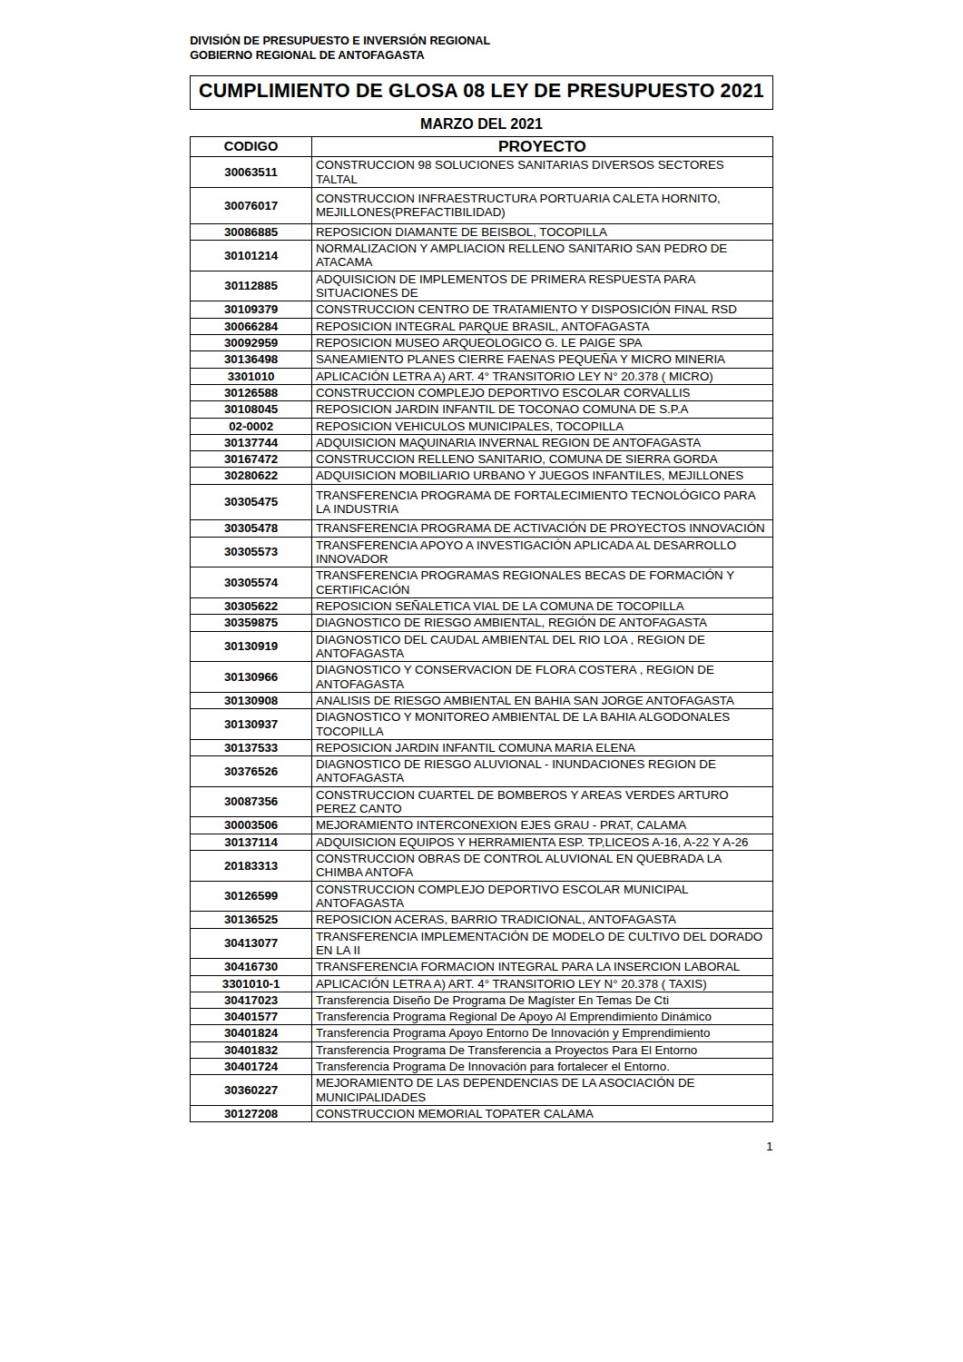DIVISIÓN DE PRESUPUESTO E INVERSIÓN REGIONAL
GOBIERNO REGIONAL DE ANTOFAGASTA
CUMPLIMIENTO DE GLOSA 08 LEY DE PRESUPUESTO 2021
MARZO DEL 2021
| CODIGO | PROYECTO |
| --- | --- |
| 30063511 | CONSTRUCCION 98 SOLUCIONES SANITARIAS DIVERSOS SECTORES TALTAL |
| 30076017 | CONSTRUCCION INFRAESTRUCTURA PORTUARIA CALETA HORNITO, MEJILLONES(PREFACTIBILIDAD) |
| 30086885 | REPOSICION DIAMANTE DE BEISBOL, TOCOPILLA |
| 30101214 | NORMALIZACION Y AMPLIACION RELLENO SANITARIO SAN PEDRO DE ATACAMA |
| 30112885 | ADQUISICION DE IMPLEMENTOS DE PRIMERA RESPUESTA PARA SITUACIONES DE |
| 30109379 | CONSTRUCCION CENTRO DE TRATAMIENTO Y DISPOSICIÓN FINAL RSD |
| 30066284 | REPOSICION INTEGRAL PARQUE BRASIL, ANTOFAGASTA |
| 30092959 | REPOSICION MUSEO ARQUEOLOGICO G. LE PAIGE SPA |
| 30136498 | SANEAMIENTO PLANES CIERRE FAENAS PEQUEÑA Y MICRO MINERIA |
| 3301010 | APLICACIÓN LETRA A) ART. 4° TRANSITORIO LEY N° 20.378 ( MICRO) |
| 30126588 | CONSTRUCCION COMPLEJO DEPORTIVO ESCOLAR CORVALLIS |
| 30108045 | REPOSICION JARDIN INFANTIL DE TOCONAO COMUNA DE S.P.A |
| 02-0002 | REPOSICION VEHICULOS MUNICIPALES, TOCOPILLA |
| 30137744 | ADQUISICION MAQUINARIA INVERNAL REGION DE ANTOFAGASTA |
| 30167472 | CONSTRUCCION RELLENO SANITARIO, COMUNA DE SIERRA GORDA |
| 30280622 | ADQUISICION MOBILIARIO URBANO Y JUEGOS INFANTILES, MEJILLONES |
| 30305475 | TRANSFERENCIA PROGRAMA DE FORTALECIMIENTO TECNOLÓGICO PARA LA INDUSTRIA |
| 30305478 | TRANSFERENCIA PROGRAMA DE ACTIVACIÓN DE PROYECTOS INNOVACIÓN |
| 30305573 | TRANSFERENCIA APOYO A INVESTIGACIÓN APLICADA AL DESARROLLO INNOVADOR |
| 30305574 | TRANSFERENCIA PROGRAMAS REGIONALES BECAS DE FORMACIÓN Y CERTIFICACIÓN |
| 30305622 | REPOSICION SEÑALETICA VIAL DE LA COMUNA DE TOCOPILLA |
| 30359875 | DIAGNOSTICO DE RIESGO AMBIENTAL, REGIÓN DE ANTOFAGASTA |
| 30130919 | DIAGNOSTICO DEL CAUDAL AMBIENTAL DEL RIO LOA , REGION DE ANTOFAGASTA |
| 30130966 | DIAGNOSTICO Y CONSERVACION DE FLORA COSTERA , REGION DE ANTOFAGASTA |
| 30130908 | ANALISIS DE RIESGO AMBIENTAL EN BAHIA SAN JORGE ANTOFAGASTA |
| 30130937 | DIAGNOSTICO Y MONITOREO AMBIENTAL DE LA BAHIA ALGODONALES TOCOPILLA |
| 30137533 | REPOSICION JARDIN INFANTIL COMUNA MARIA ELENA |
| 30376526 | DIAGNOSTICO DE RIESGO ALUVIONAL - INUNDACIONES REGION DE ANTOFAGASTA |
| 30087356 | CONSTRUCCION CUARTEL DE BOMBEROS Y AREAS VERDES ARTURO PEREZ CANTO |
| 30003506 | MEJORAMIENTO INTERCONEXION EJES GRAU - PRAT, CALAMA |
| 30137114 | ADQUISICION EQUIPOS Y HERRAMIENTA ESP. TP,LICEOS A-16, A-22 Y A-26 |
| 20183313 | CONSTRUCCION OBRAS DE CONTROL ALUVIONAL EN QUEBRADA LA CHIMBA ANTOFA |
| 30126599 | CONSTRUCCION COMPLEJO DEPORTIVO ESCOLAR MUNICIPAL ANTOFAGASTA |
| 30136525 | REPOSICION ACERAS, BARRIO TRADICIONAL, ANTOFAGASTA |
| 30413077 | TRANSFERENCIA IMPLEMENTACIÓN DE MODELO DE CULTIVO DEL DORADO EN LA II |
| 30416730 | TRANSFERENCIA FORMACION INTEGRAL PARA LA INSERCION LABORAL |
| 3301010-1 | APLICACIÓN LETRA A) ART. 4° TRANSITORIO LEY N° 20.378 ( TAXIS) |
| 30417023 | Transferencia Diseño De Programa De Magíster En Temas De Cti |
| 30401577 | Transferencia Programa Regional De Apoyo Al Emprendimiento Dinámico |
| 30401824 | Transferencia Programa Apoyo Entorno De Innovación y Emprendimiento |
| 30401832 | Transferencia Programa De Transferencia a Proyectos Para El Entorno |
| 30401724 | Transferencia Programa De Innovación para fortalecer el Entorno. |
| 30360227 | MEJORAMIENTO DE LAS DEPENDENCIAS DE LA ASOCIACIÓN DE MUNICIPALIDADES |
| 30127208 | CONSTRUCCION MEMORIAL TOPATER CALAMA |
1